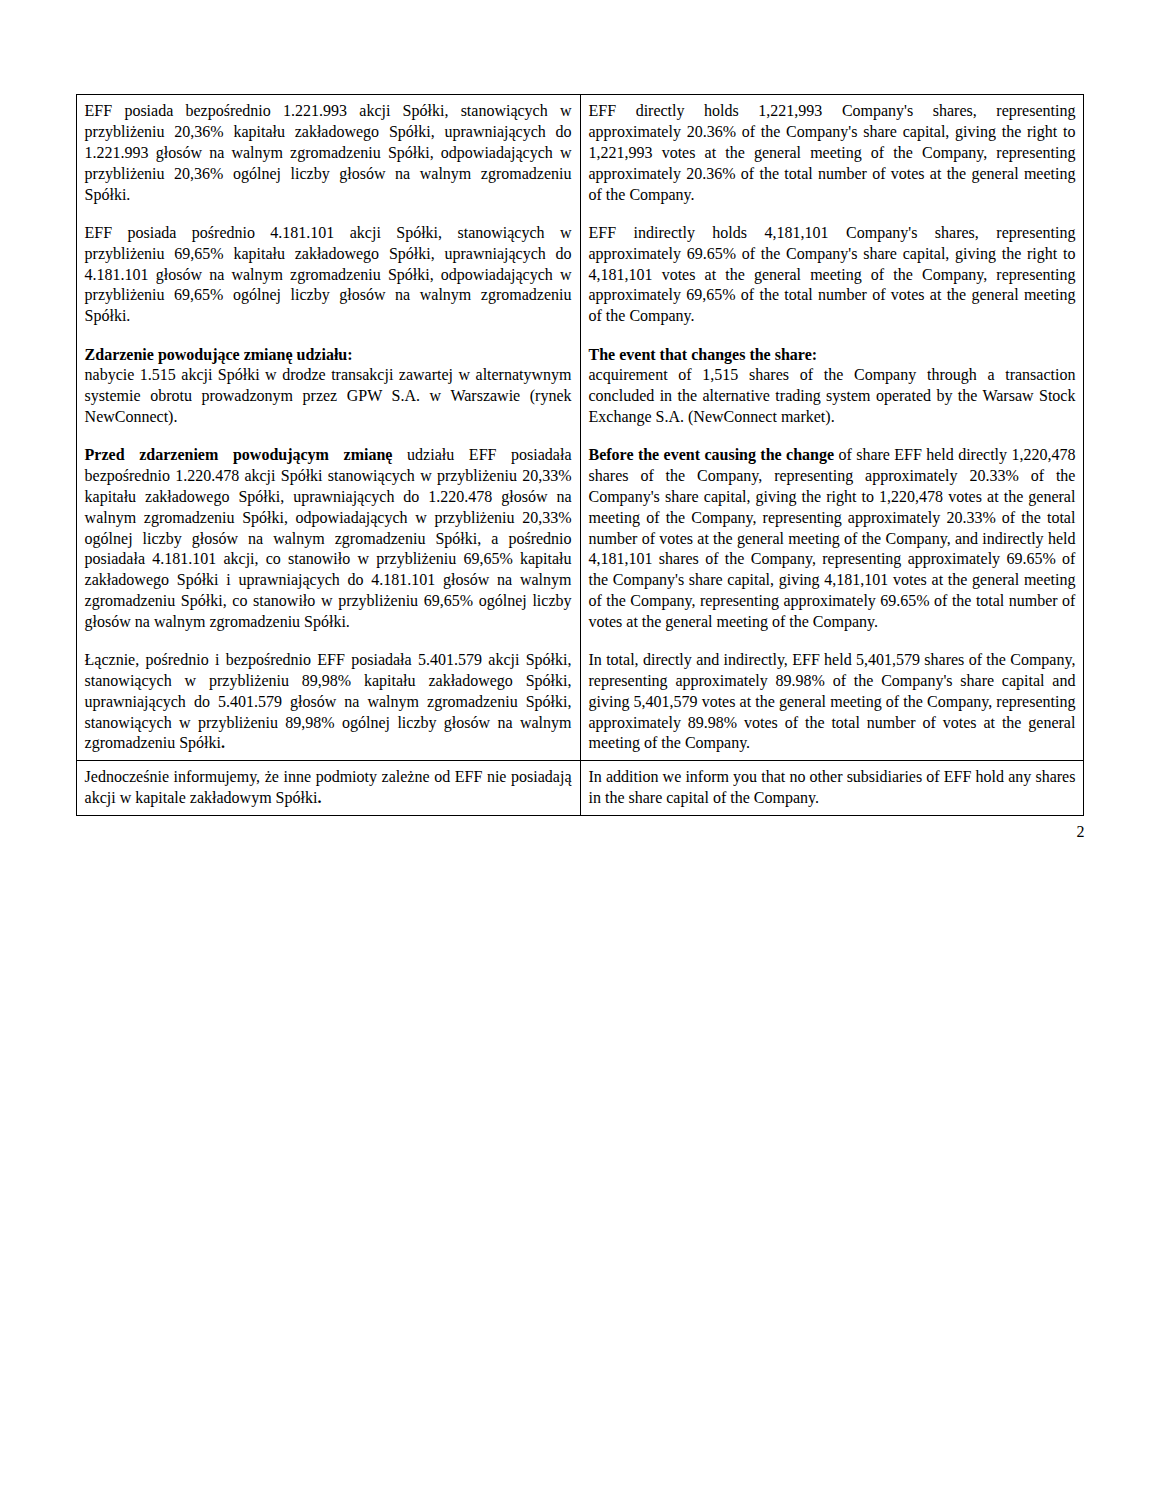| EFF posiada bezpośrednio 1.221.993 akcji Spółki, stanowiących w przybliżeniu 20,36% kapitału zakładowego Spółki, uprawniających do 1.221.993 głosów na walnym zgromadzeniu Spółki, odpowiadających w przybliżeniu 20,36% ogólnej liczby głosów na walnym zgromadzeniu Spółki. EFF posiada pośrednio 4.181.101 akcji Spółki, stanowiących w przybliżeniu 69,65% kapitału zakładowego Spółki, uprawniających do 4.181.101 głosów na walnym zgromadzeniu Spółki, odpowiadających w przybliżeniu 69,65% ogólnej liczby głosów na walnym zgromadzeniu Spółki. Zdarzenie powodujące zmianę udziału: nabycie 1.515 akcji Spółki w drodze transakcji zawartej w alternatywnym systemie obrotu prowadzonym przez GPW S.A. w Warszawie (rynek NewConnect). Przed zdarzeniem powodującym zmianę udziału EFF posiadała bezpośrednio 1.220.478 akcji Spółki stanowiących w przybliżeniu 20,33% kapitału zakładowego Spółki, uprawniających do 1.220.478 głosów na walnym zgromadzeniu Spółki, odpowiadających w przybliżeniu 20,33% ogólnej liczby głosów na walnym zgromadzeniu Spółki, a pośrednio posiadała 4.181.101 akcji, co stanowiło w przybliżeniu 69,65% kapitału zakładowego Spółki i uprawniających do 4.181.101 głosów na walnym zgromadzeniu Spółki, co stanowiło w przybliżeniu 69,65% ogólnej liczby głosów na walnym zgromadzeniu Spółki. Łącznie, pośrednio i bezpośrednio EFF posiadała 5.401.579 akcji Spółki, stanowiących w przybliżeniu 89,98% kapitału zakładowego Spółki, uprawniających do 5.401.579 głosów na walnym zgromadzeniu Spółki, stanowiących w przybliżeniu 89,98% ogólnej liczby głosów na walnym zgromadzeniu Spółki . | EFF directly holds 1,221,993 Company's shares, representing approximately 20.36% of the Company's share capital, giving the right to 1,221,993 votes at the general meeting of the Company, representing approximately 20.36% of the total number of votes at the general meeting of the Company. EFF indirectly holds 4,181,101 Company's shares, representing approximately 69.65% of the Company's share capital, giving the right to 4,181,101 votes at the general meeting of the Company, representing approximately 69,65% of the total number of votes at the general meeting of the Company. The event that changes the share: acquirement of 1,515 shares of the Company through a transaction concluded in the alternative trading system operated by the Warsaw Stock Exchange S.A. (NewConnect market). Before the event causing the change of share EFF held directly 1,220,478 shares of the Company, representing approximately 20.33% of the Company's share capital, giving the right to 1,220,478 votes at the general meeting of the Company, representing approximately 20.33% of the total number of votes at the general meeting of the Company, and indirectly held 4,181,101 shares of the Company, representing approximately 69.65% of the Company's share capital, giving 4,181,101 votes at the general meeting of the Company, representing approximately 69.65% of the total number of votes at the general meeting of the Company. In total, directly and indirectly, EFF held 5,401,579 shares of the Company, representing approximately 89.98% of the Company's share capital and giving 5,401,579 votes at the general meeting of the Company, representing approximately 89.98% votes of the total number of votes at the general meeting of the Company. |
| Jednocześnie informujemy, że inne podmioty zależne od EFF nie posiadają akcji w kapitale zakładowym Spółki . | In addition we inform you that no other subsidiaries of EFF hold any shares in the share capital of the Company. |
2